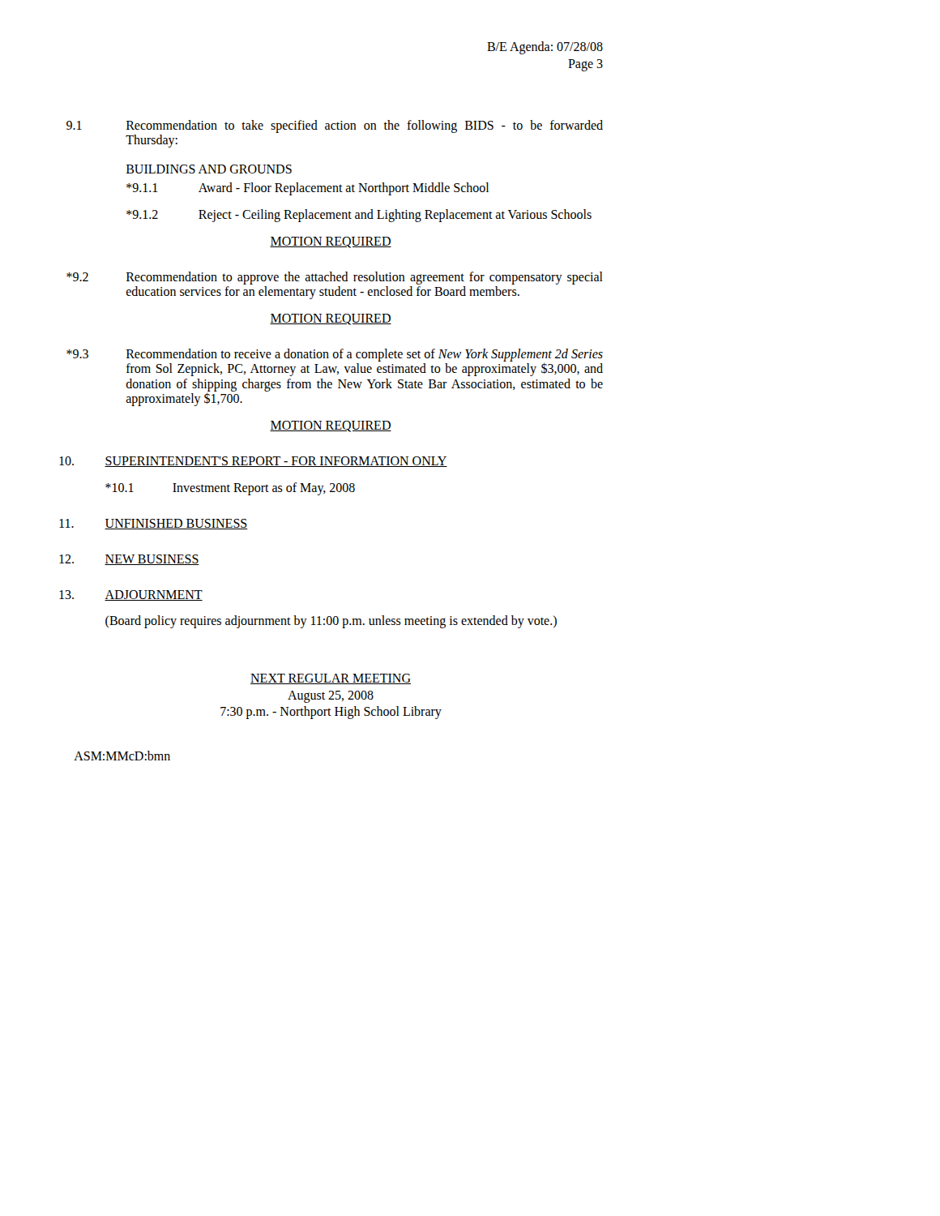B/E Agenda: 07/28/08
Page 3
9.1
Recommendation to take specified action on the following BIDS - to be forwarded Thursday:
BUILDINGS AND GROUNDS
*9.1.1
Award - Floor Replacement at Northport Middle School
*9.1.2
Reject - Ceiling Replacement and Lighting Replacement at Various Schools
MOTION REQUIRED
*9.2
Recommendation to approve the attached resolution agreement for compensatory special education services for an elementary student - enclosed for Board members.
MOTION REQUIRED
*9.3
Recommendation to receive a donation of a complete set of New York Supplement 2d Series from Sol Zepnick, PC, Attorney at Law, value estimated to be approximately $3,000, and donation of shipping charges from the New York State Bar Association, estimated to be approximately $1,700.
MOTION REQUIRED
10.
SUPERINTENDENT'S REPORT - FOR INFORMATION ONLY
*10.1
Investment Report as of May, 2008
11.
UNFINISHED BUSINESS
12.
NEW BUSINESS
13.
ADJOURNMENT
(Board policy requires adjournment by 11:00 p.m. unless meeting is extended by vote.)
NEXT REGULAR MEETING
August 25, 2008
7:30 p.m. - Northport High School Library
ASM:MMcD:bmn